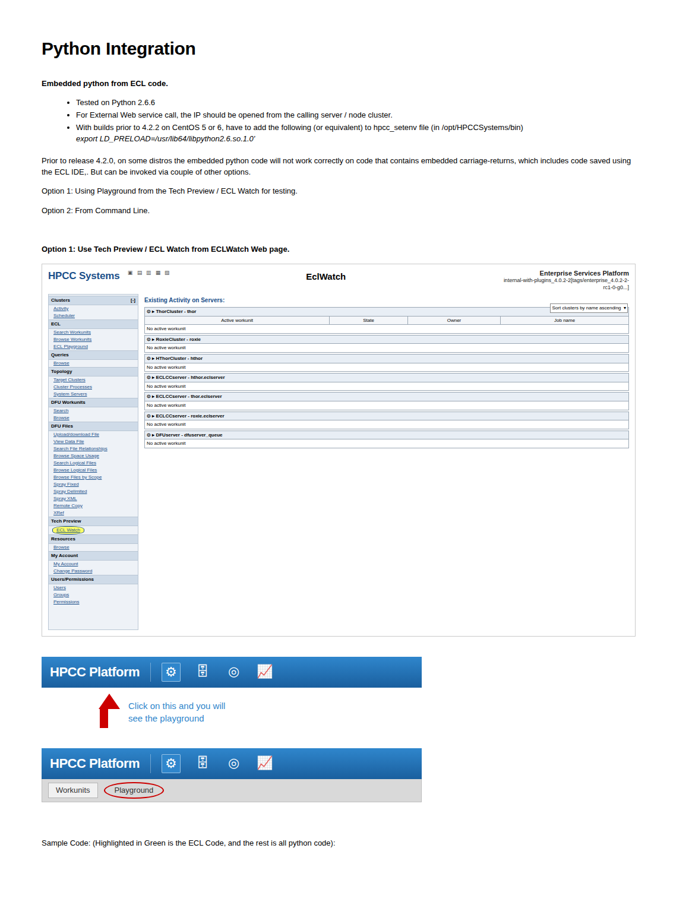Python Integration
Embedded python from ECL code.
Tested on Python 2.6.6
For External Web service call, the IP should be opened from the calling server / node cluster.
With builds prior to 4.2.2 on CentOS 5 or 6, have to add the following (or equivalent) to hpcc_setenv file (in /opt/HPCCSystems/bin)
export LD_PRELOAD=/usr/lib64/libpython2.6.so.1.0'
Prior to release 4.2.0, on some distros the embedded python code will not work correctly on code that contains embedded carriage-returns, which includes code saved using the ECL IDE,. But can be invoked via couple of other options.
Option 1: Using Playground from the Tech Preview / ECL Watch for testing.
Option 2: From Command Line.
Option 1: Use Tech Preview / ECL Watch from ECLWatch Web page.
HPCC Systems
▣ ▤ ▥ ▦ ▧
EclWatch
Enterprise Services Platform
internal-with-plugins_4.0.2-2[tags/enterprise_4.0.2-2-
rc1-0-g0...]
Clusters[-]
Activity
Scheduler
ECL
Search Workunits
Browse Workunits
ECL Playground
Queries
Browse
Topology
Target Clusters
Cluster Processes
System Servers
DFU Workunits
Search
Browse
DFU Files
Upload/download File
View Data File
Search File Relationships
Browse Space Usage
Search Logical Files
Browse Logical Files
Browse Files by Scope
Spray Fixed
Spray Delimited
Spray XML
Remote Copy
XRef
Tech Preview
ECL Watch
Resources
Browse
My Account
My Account
Change Password
Users/Permissions
Users
Groups
Permissions
Existing Activity on Servers:
| ⊙ ▸ ThorCluster - thor |
| Active workunit | State | Owner | Job name |
| No active workunit |
| ⊙ ▸ RoxieCluster - roxie |
| No active workunit |
| ⊙ ▸ HThorCluster - hthor |
| No active workunit |
| ⊙ ▸ ECLCCserver - hthor.eclserver |
| No active workunit |
| ⊙ ▸ ECLCCserver - thor.eclserver |
| No active workunit |
| ⊙ ▸ ECLCCserver - roxie.eclserver |
| No active workunit |
| ⊙ ▸ DFUserver - dfuserver_queue |
| No active workunit |
Sort clusters by name ascending ▾
HPCC Platform
⚙ 🗄 ◎ 📈
Click on this and you will
see the playground
HPCC Platform
⚙ 🗄 ◎ 📈
Workunits Playground
Sample Code: (Highlighted in Green is the ECL Code, and the rest is all python code):